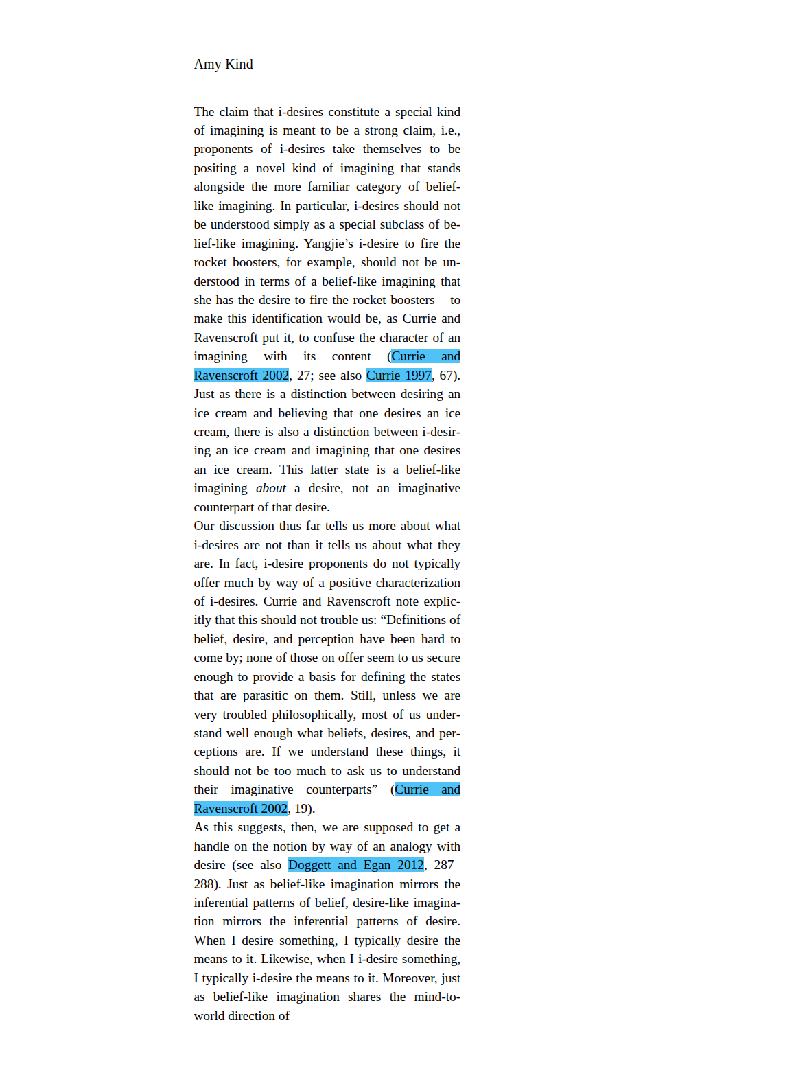Amy Kind
The claim that i-desires constitute a special kind of imagining is meant to be a strong claim, i.e., proponents of i-desires take themselves to be positing a novel kind of imagining that stands alongside the more familiar category of belief-like imagining. In particular, i-desires should not be understood simply as a special subclass of belief-like imagining. Yangjie’s i-desire to fire the rocket boosters, for example, should not be understood in terms of a belief-like imagining that she has the desire to fire the rocket boosters – to make this identification would be, as Currie and Ravenscroft put it, to confuse the character of an imagining with its content (Currie and Ravenscroft 2002, 27; see also Currie 1997, 67). Just as there is a distinction between desiring an ice cream and believing that one desires an ice cream, there is also a distinction between i-desiring an ice cream and imagining that one desires an ice cream. This latter state is a belief-like imagining about a desire, not an imaginative counterpart of that desire.
Our discussion thus far tells us more about what i-desires are not than it tells us about what they are. In fact, i-desire proponents do not typically offer much by way of a positive characterization of i-desires. Currie and Ravenscroft note explicitly that this should not trouble us: “Definitions of belief, desire, and perception have been hard to come by; none of those on offer seem to us secure enough to provide a basis for defining the states that are parasitic on them. Still, unless we are very troubled philosophically, most of us understand well enough what beliefs, desires, and perceptions are. If we understand these things, it should not be too much to ask us to understand their imaginative counterparts” (Currie and Ravenscroft 2002, 19).
As this suggests, then, we are supposed to get a handle on the notion by way of an analogy with desire (see also Doggett and Egan 2012, 287–288). Just as belief-like imagination mirrors the inferential patterns of belief, desire-like imagination mirrors the inferential patterns of desire. When I desire something, I typically desire the means to it. Likewise, when I i-desire something, I typically i-desire the means to it. Moreover, just as belief-like imagination shares the mind-to-world direction of